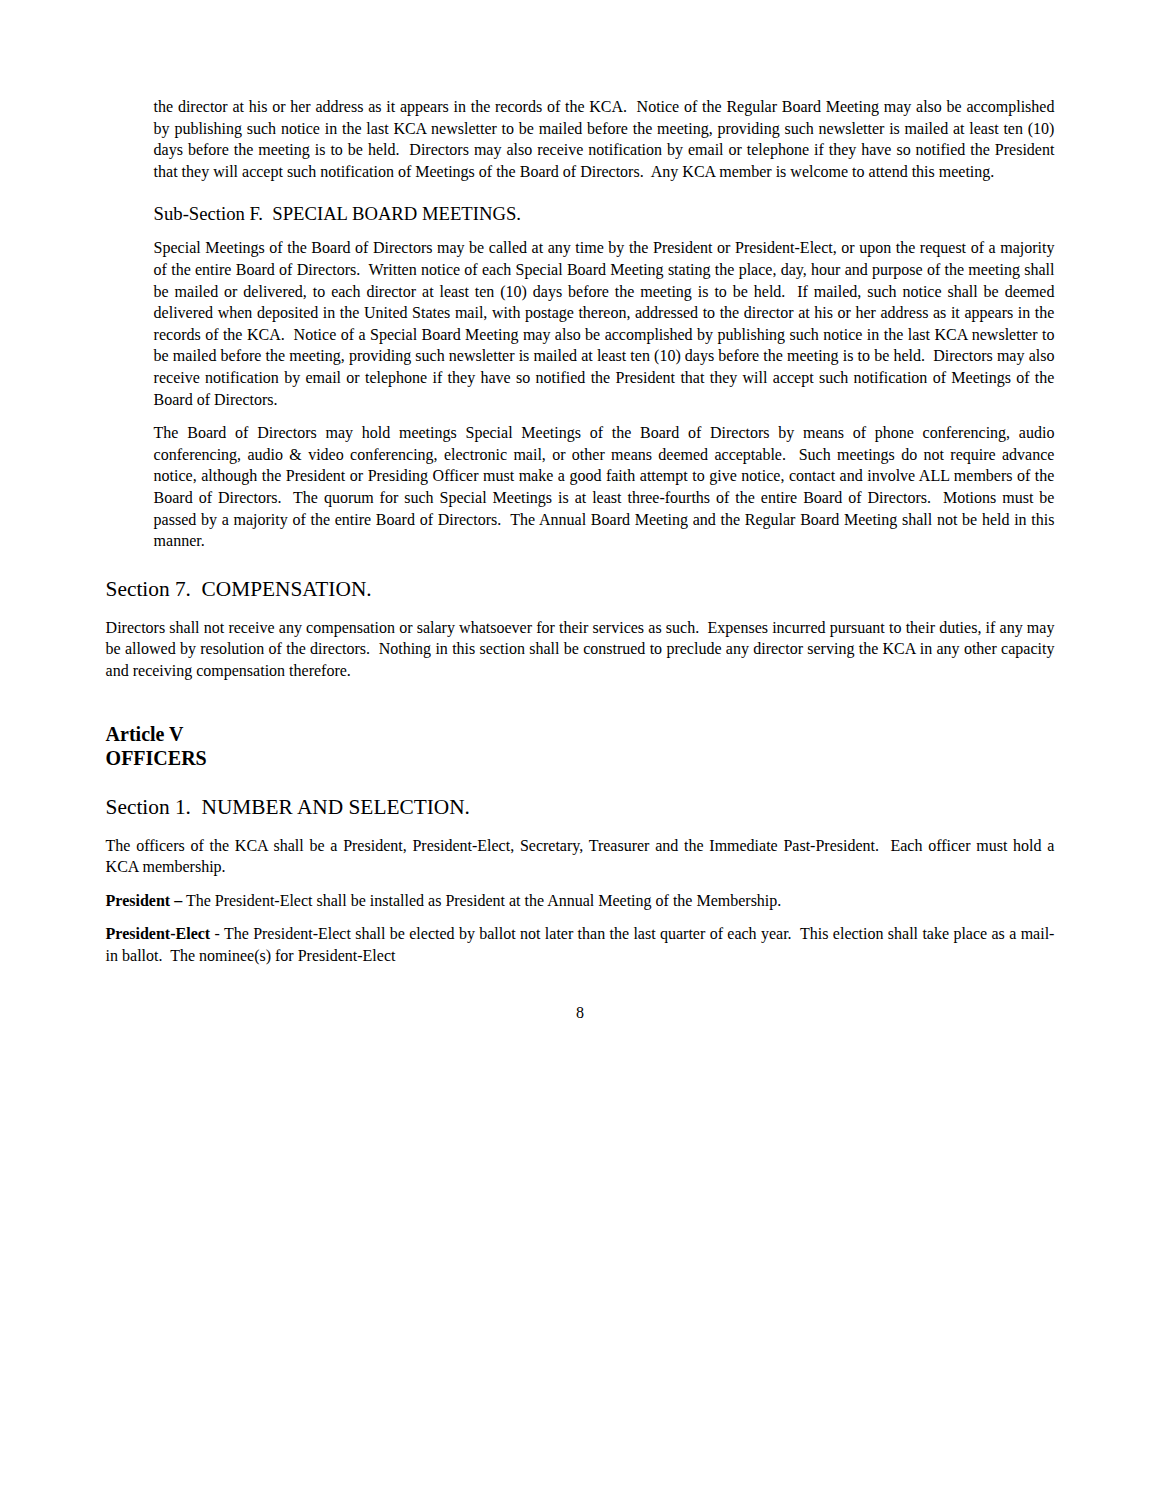the director at his or her address as it appears in the records of the KCA. Notice of the Regular Board Meeting may also be accomplished by publishing such notice in the last KCA newsletter to be mailed before the meeting, providing such newsletter is mailed at least ten (10) days before the meeting is to be held. Directors may also receive notification by email or telephone if they have so notified the President that they will accept such notification of Meetings of the Board of Directors. Any KCA member is welcome to attend this meeting.
Sub-Section F. SPECIAL BOARD MEETINGS.
Special Meetings of the Board of Directors may be called at any time by the President or President-Elect, or upon the request of a majority of the entire Board of Directors. Written notice of each Special Board Meeting stating the place, day, hour and purpose of the meeting shall be mailed or delivered, to each director at least ten (10) days before the meeting is to be held. If mailed, such notice shall be deemed delivered when deposited in the United States mail, with postage thereon, addressed to the director at his or her address as it appears in the records of the KCA. Notice of a Special Board Meeting may also be accomplished by publishing such notice in the last KCA newsletter to be mailed before the meeting, providing such newsletter is mailed at least ten (10) days before the meeting is to be held. Directors may also receive notification by email or telephone if they have so notified the President that they will accept such notification of Meetings of the Board of Directors.
The Board of Directors may hold meetings Special Meetings of the Board of Directors by means of phone conferencing, audio conferencing, audio & video conferencing, electronic mail, or other means deemed acceptable. Such meetings do not require advance notice, although the President or Presiding Officer must make a good faith attempt to give notice, contact and involve ALL members of the Board of Directors. The quorum for such Special Meetings is at least three-fourths of the entire Board of Directors. Motions must be passed by a majority of the entire Board of Directors. The Annual Board Meeting and the Regular Board Meeting shall not be held in this manner.
Section 7. COMPENSATION.
Directors shall not receive any compensation or salary whatsoever for their services as such. Expenses incurred pursuant to their duties, if any may be allowed by resolution of the directors. Nothing in this section shall be construed to preclude any director serving the KCA in any other capacity and receiving compensation therefore.
Article V OFFICERS
Section 1. NUMBER AND SELECTION.
The officers of the KCA shall be a President, President-Elect, Secretary, Treasurer and the Immediate Past-President. Each officer must hold a KCA membership.
President – The President-Elect shall be installed as President at the Annual Meeting of the Membership.
President-Elect - The President-Elect shall be elected by ballot not later than the last quarter of each year. This election shall take place as a mail-in ballot. The nominee(s) for President-Elect
8